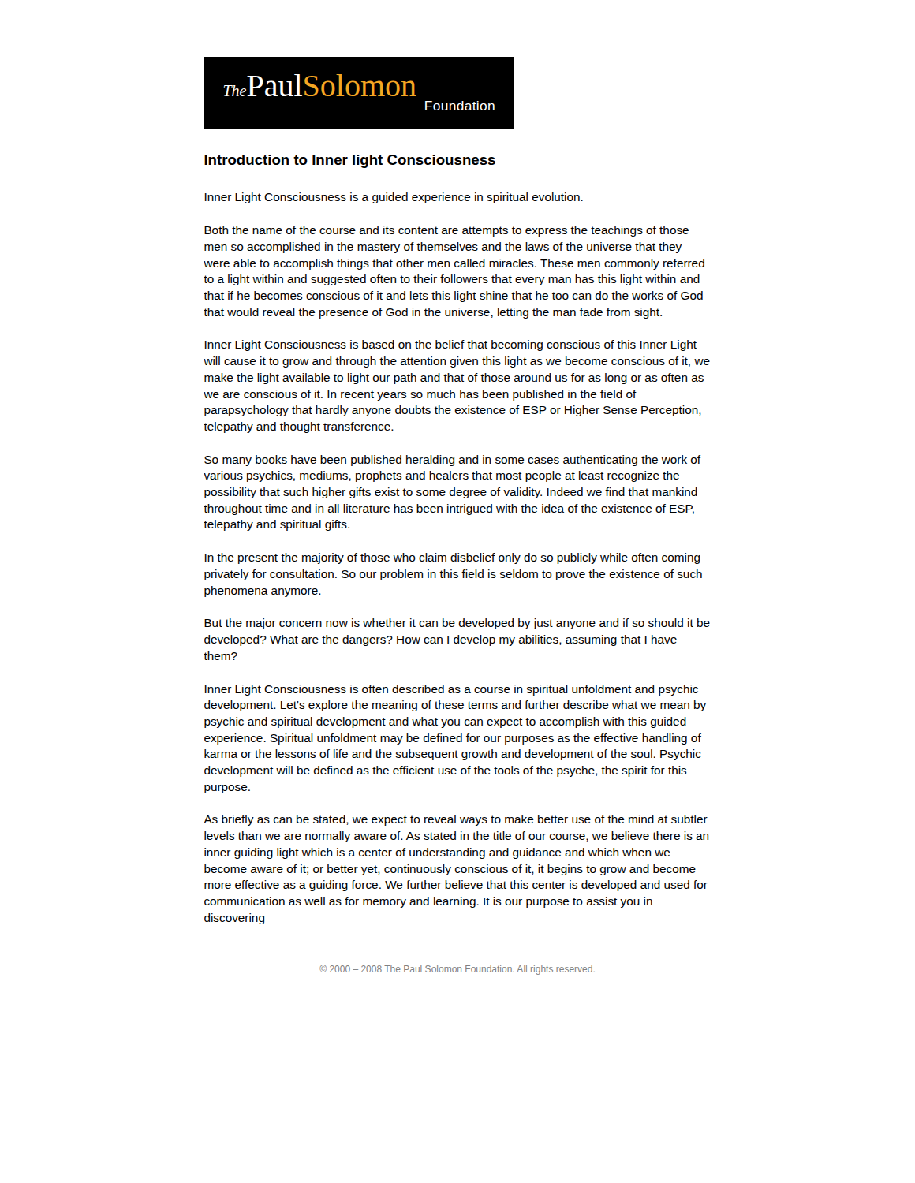The Paul Solomon
Foundation
Introduction to Inner light Consciousness
Inner Light Consciousness is a guided experience in spiritual evolution.
Both the name of the course and its content are attempts to express the teachings of those men so accomplished in the mastery of themselves and the laws of the universe that they were able to accomplish things that other men called miracles. These men commonly referred to a light within and suggested often to their followers that every man has this light within and that if he becomes conscious of it and lets this light shine that he too can do the works of God that would reveal the presence of God in the universe, letting the man fade from sight.
Inner Light Consciousness is based on the belief that becoming conscious of this Inner Light will cause it to grow and through the attention given this light as we become conscious of it, we make the light available to light our path and that of those around us for as long or as often as we are conscious of it. In recent years so much has been published in the field of parapsychology that hardly anyone doubts the existence of ESP or Higher Sense Perception, telepathy and thought transference.
So many books have been published heralding and in some cases authenticating the work of various psychics, mediums, prophets and healers that most people at least recognize the possibility that such higher gifts exist to some degree of validity. Indeed we find that mankind throughout time and in all literature has been intrigued with the idea of the existence of ESP, telepathy and spiritual gifts.
In the present the majority of those who claim disbelief only do so publicly while often coming privately for consultation. So our problem in this field is seldom to prove the existence of such phenomena anymore.
But the major concern now is whether it can be developed by just anyone and if so should it be developed? What are the dangers? How can I develop my abilities, assuming that I have them?
Inner Light Consciousness is often described as a course in spiritual unfoldment and psychic development. Let's explore the meaning of these terms and further describe what we mean by psychic and spiritual development and what you can expect to accomplish with this guided experience. Spiritual unfoldment may be defined for our purposes as the effective handling of karma or the lessons of life and the subsequent growth and development of the soul. Psychic development will be defined as the efficient use of the tools of the psyche, the spirit for this purpose.
As briefly as can be stated, we expect to reveal ways to make better use of the mind at subtler levels than we are normally aware of. As stated in the title of our course, we believe there is an inner guiding light which is a center of understanding and guidance and which when we become aware of it; or better yet, continuously conscious of it, it begins to grow and become more effective as a guiding force. We further believe that this center is developed and used for communication as well as for memory and learning. It is our purpose to assist you in discovering
© 2000 – 2008 The Paul Solomon Foundation. All rights reserved.